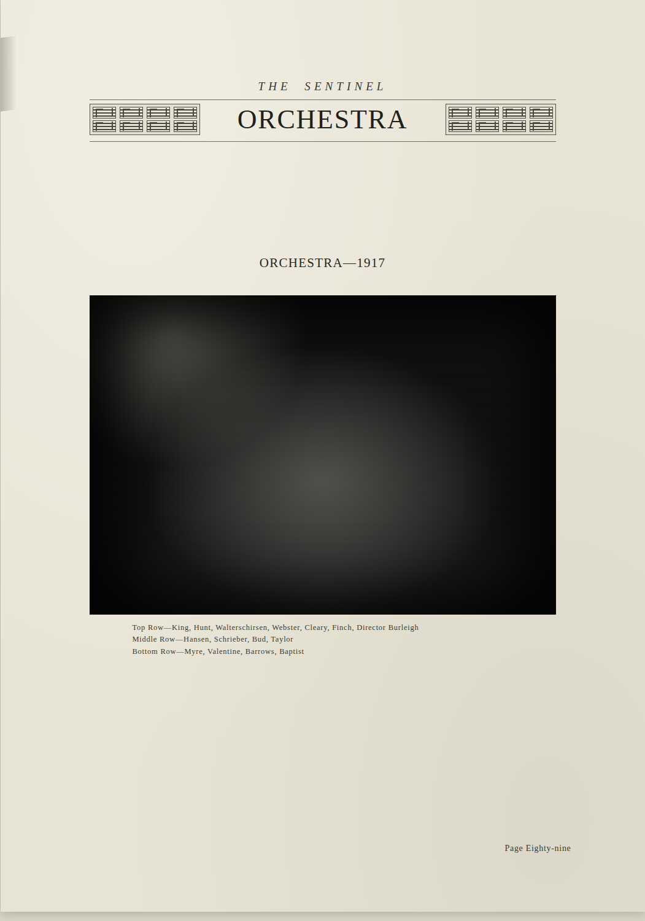THE SENTINEL
ORCHESTRA
ORCHESTRA—1917
Top Row—King, Hunt, Walterschirsen, Webster, Cleary, Finch, Director Burleigh
Middle Row—Hansen, Schrieber, Bud, Taylor
Bottom Row—Myre, Valentine, Barrows, Baptist
Page Eighty-nine